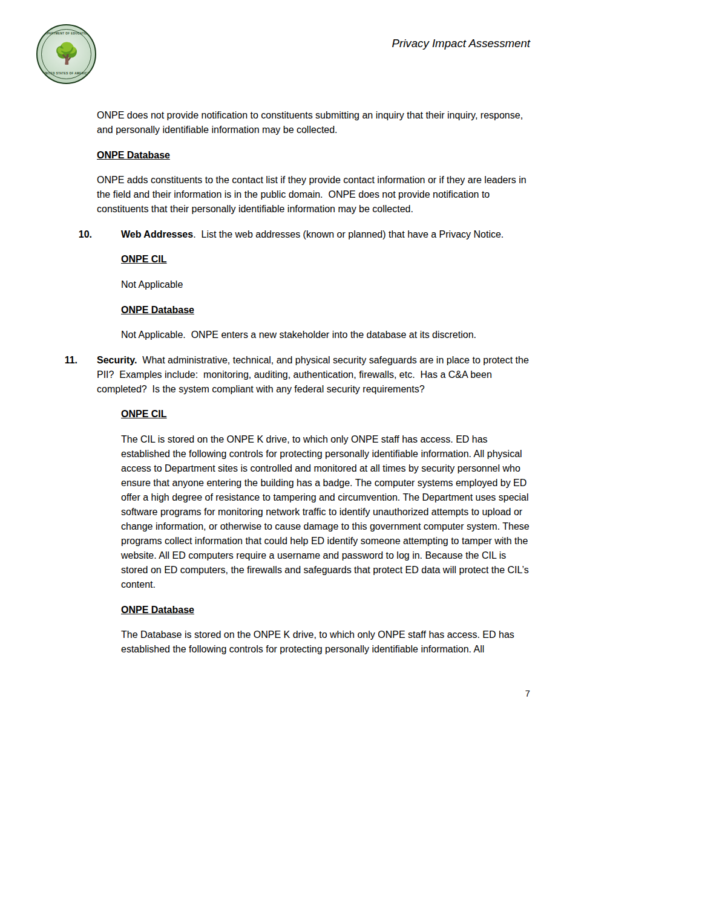Department of Education
🌳
United States of America
Privacy Impact Assessment
ONPE does not provide notification to constituents submitting an inquiry that their inquiry, response, and personally identifiable information may be collected.
ONPE Database
ONPE adds constituents to the contact list if they provide contact information or if they are leaders in the field and their information is in the public domain. ONPE does not provide notification to constituents that their personally identifiable information may be collected.
10.
Web Addresses. List the web addresses (known or planned) that have a Privacy Notice.
ONPE CIL
Not Applicable
ONPE Database
Not Applicable. ONPE enters a new stakeholder into the database at its discretion.
11.
Security. What administrative, technical, and physical security safeguards are in place to protect the PII? Examples include: monitoring, auditing, authentication, firewalls, etc. Has a C&A been completed? Is the system compliant with any federal security requirements?
ONPE CIL
The CIL is stored on the ONPE K drive, to which only ONPE staff has access. ED has established the following controls for protecting personally identifiable information. All physical access to Department sites is controlled and monitored at all times by security personnel who ensure that anyone entering the building has a badge. The computer systems employed by ED offer a high degree of resistance to tampering and circumvention. The Department uses special software programs for monitoring network traffic to identify unauthorized attempts to upload or change information, or otherwise to cause damage to this government computer system. These programs collect information that could help ED identify someone attempting to tamper with the website. All ED computers require a username and password to log in. Because the CIL is stored on ED computers, the firewalls and safeguards that protect ED data will protect the CIL’s content.
ONPE Database
The Database is stored on the ONPE K drive, to which only ONPE staff has access. ED has established the following controls for protecting personally identifiable information. All
7